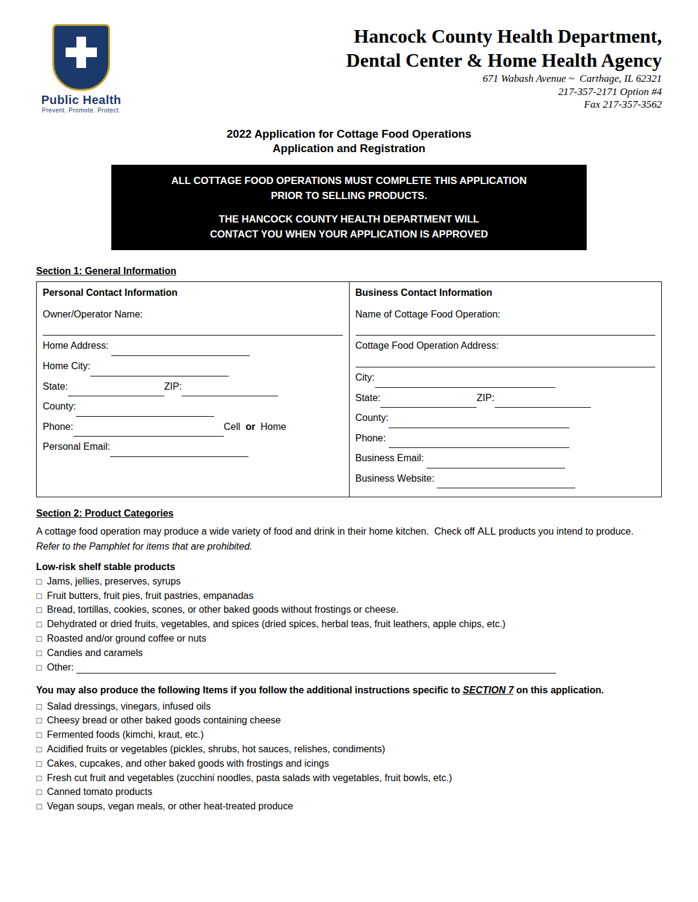Public Health
Prevent. Promote. Protect.
Hancock County Health Department,
Dental Center & Home Health Agency
671 Wabash Avenue ~ Carthage, IL 62321
217-357-2171 Option #4
Fax 217-357-3562
2022 Application for Cottage Food Operations
Application and Registration
ALL COTTAGE FOOD OPERATIONS MUST COMPLETE THIS APPLICATION
PRIOR TO SELLING PRODUCTS.
THE HANCOCK COUNTY HEALTH DEPARTMENT WILL
CONTACT YOU WHEN YOUR APPLICATION IS APPROVED
Section 1: General Information
| Personal Contact Information Owner/Operator Name: Home Address: Home City: State: ZIP: County: Phone: Cell or Home Personal Email: | Business Contact Information Name of Cottage Food Operation: Cottage Food Operation Address: City: State: ZIP: County: Phone: Business Email: Business Website: |
Section 2: Product Categories
A cottage food operation may produce a wide variety of food and drink in their home kitchen. Check off ALL products you intend to produce. Refer to the Pamphlet for items that are prohibited.
Low-risk shelf stable products
Jams, jellies, preserves, syrups
Fruit butters, fruit pies, fruit pastries, empanadas
Bread, tortillas, cookies, scones, or other baked goods without frostings or cheese.
Dehydrated or dried fruits, vegetables, and spices (dried spices, herbal teas, fruit leathers, apple chips, etc.)
Roasted and/or ground coffee or nuts
Candies and caramels
Other:
You may also produce the following Items if you follow the additional instructions specific to SECTION 7 on this application.
Salad dressings, vinegars, infused oils
Cheesy bread or other baked goods containing cheese
Fermented foods (kimchi, kraut, etc.)
Acidified fruits or vegetables (pickles, shrubs, hot sauces, relishes, condiments)
Cakes, cupcakes, and other baked goods with frostings and icings
Fresh cut fruit and vegetables (zucchini noodles, pasta salads with vegetables, fruit bowls, etc.)
Canned tomato products
Vegan soups, vegan meals, or other heat-treated produce